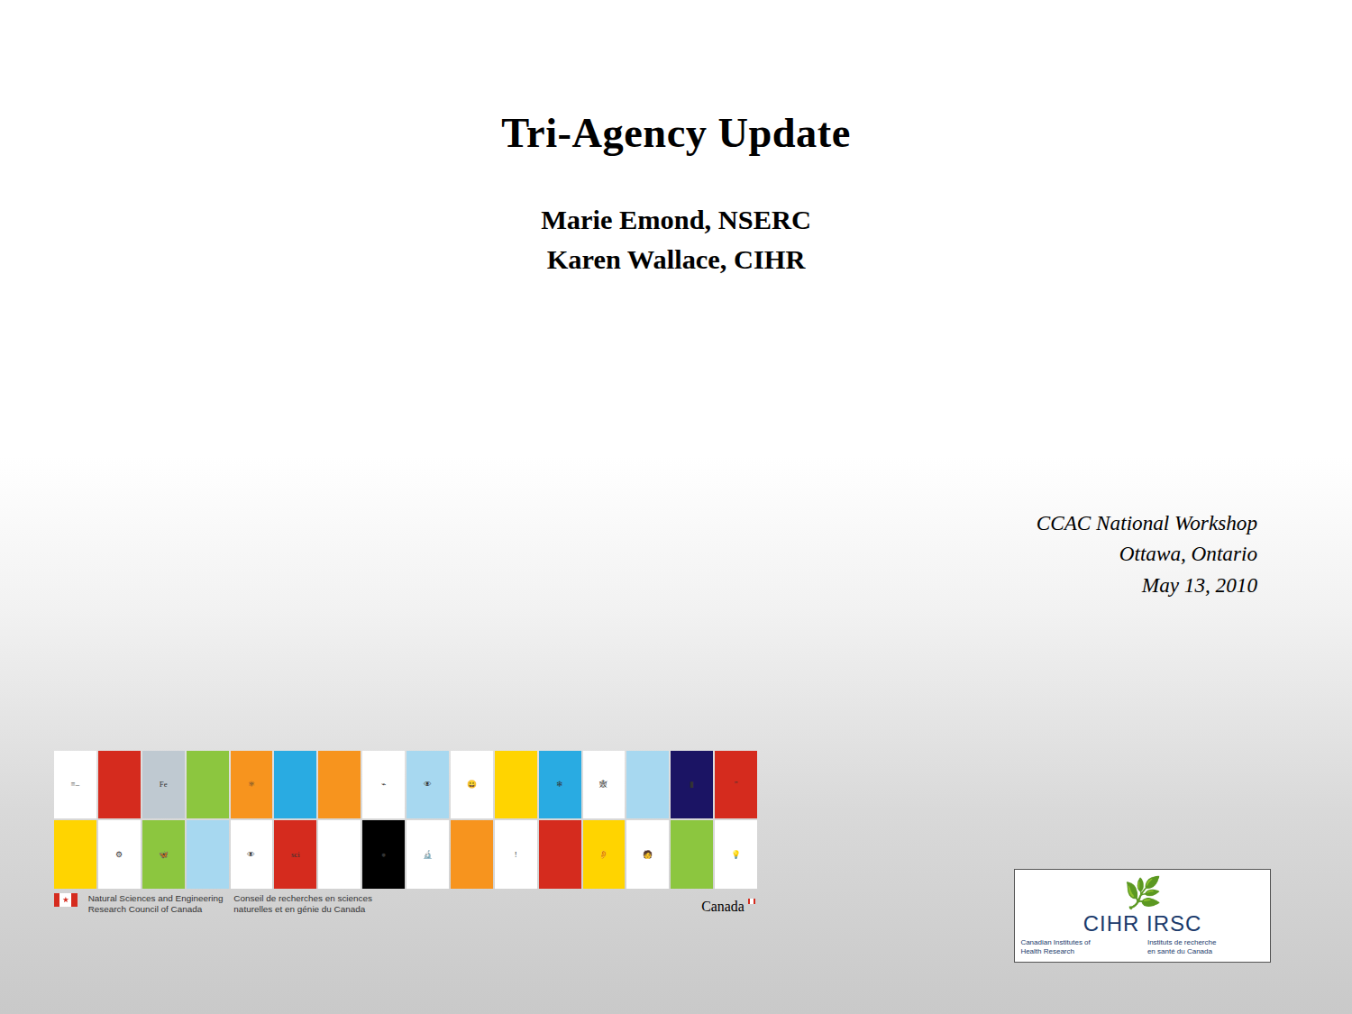Tri-Agency Update
Marie Emond, NSERC
Karen Wallace, CIHR
CCAC National Workshop
Ottawa, Ontario
May 13, 2010
≡–
Fe
⚛
⌁
👁
😀
❄
🕸
▮
”
⚙
🦋
👁
sci
●
🔬
!
👂
🧑
💡
Natural Sciences and Engineering
Research Council of Canada
Conseil de recherches en sciences
naturelles et en génie du Canada
Canada
🌿
CIHR IRSC
Canadian Institutes of
Health Research Instituts de recherche
en santé du Canada